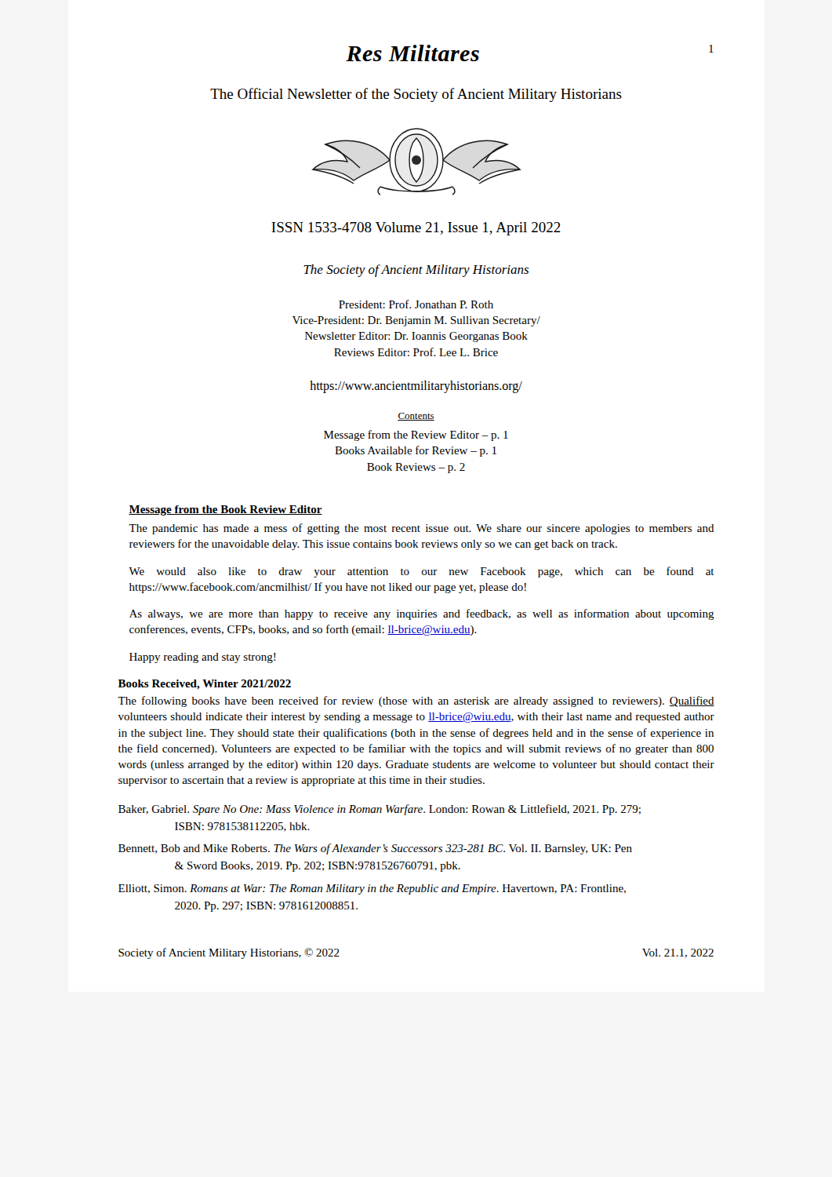1
Res Militares
The Official Newsletter of the Society of Ancient Military Historians
Society of Ancient Military Historians emblem
ISSN 1533-4708 Volume 21, Issue 1, April 2022
The Society of Ancient Military Historians
President: Prof. Jonathan P. Roth
Vice-President: Dr. Benjamin M. Sullivan Secretary/
Newsletter Editor: Dr. Ioannis Georganas Book
Reviews Editor: Prof. Lee L. Brice
https://www.ancientmilitaryhistorians.org/
Contents
Message from the Review Editor – p. 1
Books Available for Review – p. 1
Book Reviews – p. 2
Message from the Book Review Editor
The pandemic has made a mess of getting the most recent issue out. We share our sincere apologies to members and reviewers for the unavoidable delay. This issue contains book reviews only so we can get back on track.
We would also like to draw your attention to our new Facebook page, which can be found at https://www.facebook.com/ancmilhist/ If you have not liked our page yet, please do!
As always, we are more than happy to receive any inquiries and feedback, as well as information about upcoming conferences, events, CFPs, books, and so forth (email: ll-brice@wiu.edu).
Happy reading and stay strong!
Books Received, Winter 2021/2022
The following books have been received for review (those with an asterisk are already assigned to reviewers). Qualified volunteers should indicate their interest by sending a message to ll-brice@wiu.edu, with their last name and requested author in the subject line. They should state their qualifications (both in the sense of degrees held and in the sense of experience in the field concerned). Volunteers are expected to be familiar with the topics and will submit reviews of no greater than 800 words (unless arranged by the editor) within 120 days. Graduate students are welcome to volunteer but should contact their supervisor to ascertain that a review is appropriate at this time in their studies.
Baker, Gabriel. Spare No One: Mass Violence in Roman Warfare. London: Rowan & Littlefield, 2021. Pp. 279;
ISBN: 9781538112205, hbk.
Bennett, Bob and Mike Roberts. The Wars of Alexander’s Successors 323-281 BC. Vol. II. Barnsley, UK: Pen
& Sword Books, 2019. Pp. 202; ISBN:9781526760791, pbk.
Elliott, Simon. Romans at War: The Roman Military in the Republic and Empire. Havertown, PA: Frontline,
2020. Pp. 297; ISBN: 9781612008851.
Society of Ancient Military Historians, © 2022 Vol. 21.1, 2022